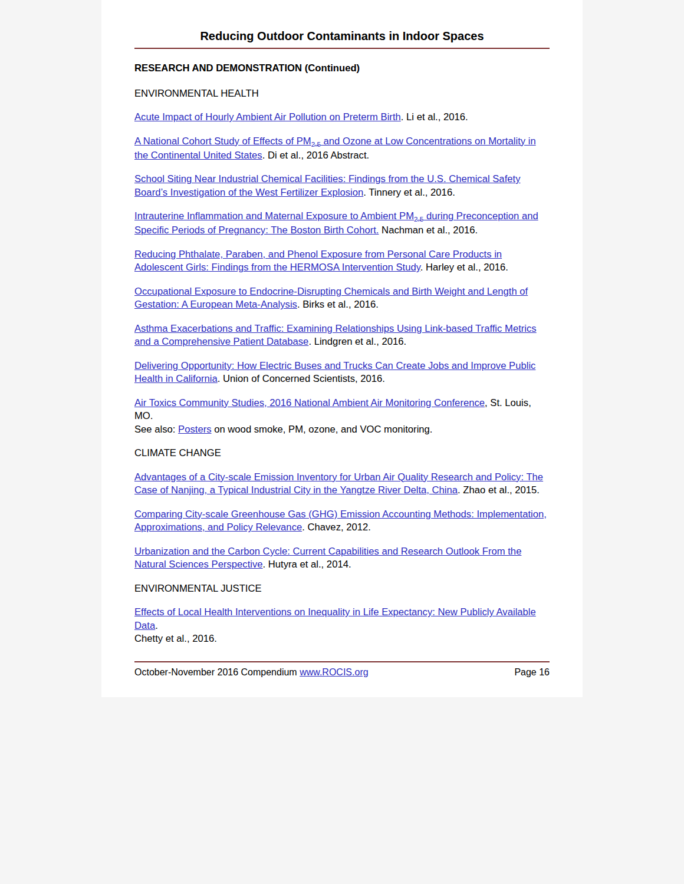Reducing Outdoor Contaminants in Indoor Spaces
RESEARCH AND DEMONSTRATION (Continued)
ENVIRONMENTAL HEALTH
Acute Impact of Hourly Ambient Air Pollution on Preterm Birth. Li et al., 2016.
A National Cohort Study of Effects of PM2.5 and Ozone at Low Concentrations on Mortality in the Continental United States. Di et al., 2016 Abstract.
School Siting Near Industrial Chemical Facilities: Findings from the U.S. Chemical Safety Board’s Investigation of the West Fertilizer Explosion. Tinnery et al., 2016.
Intrauterine Inflammation and Maternal Exposure to Ambient PM2.5 during Preconception and Specific Periods of Pregnancy: The Boston Birth Cohort. Nachman et al., 2016.
Reducing Phthalate, Paraben, and Phenol Exposure from Personal Care Products in Adolescent Girls: Findings from the HERMOSA Intervention Study. Harley et al., 2016.
Occupational Exposure to Endocrine-Disrupting Chemicals and Birth Weight and Length of Gestation: A European Meta-Analysis. Birks et al., 2016.
Asthma Exacerbations and Traffic: Examining Relationships Using Link-based Traffic Metrics and a Comprehensive Patient Database. Lindgren et al., 2016.
Delivering Opportunity: How Electric Buses and Trucks Can Create Jobs and Improve Public Health in California. Union of Concerned Scientists, 2016.
Air Toxics Community Studies, 2016 National Ambient Air Monitoring Conference, St. Louis, MO.
See also: Posters on wood smoke, PM, ozone, and VOC monitoring.
CLIMATE CHANGE
Advantages of a City-scale Emission Inventory for Urban Air Quality Research and Policy: The Case of Nanjing, a Typical Industrial City in the Yangtze River Delta, China. Zhao et al., 2015.
Comparing City-scale Greenhouse Gas (GHG) Emission Accounting Methods: Implementation, Approximations, and Policy Relevance. Chavez, 2012.
Urbanization and the Carbon Cycle: Current Capabilities and Research Outlook From the Natural Sciences Perspective. Hutyra et al., 2014.
ENVIRONMENTAL JUSTICE
Effects of Local Health Interventions on Inequality in Life Expectancy: New Publicly Available Data.
Chetty et al., 2016.
October-November 2016 Compendium www.ROCIS.org Page 16